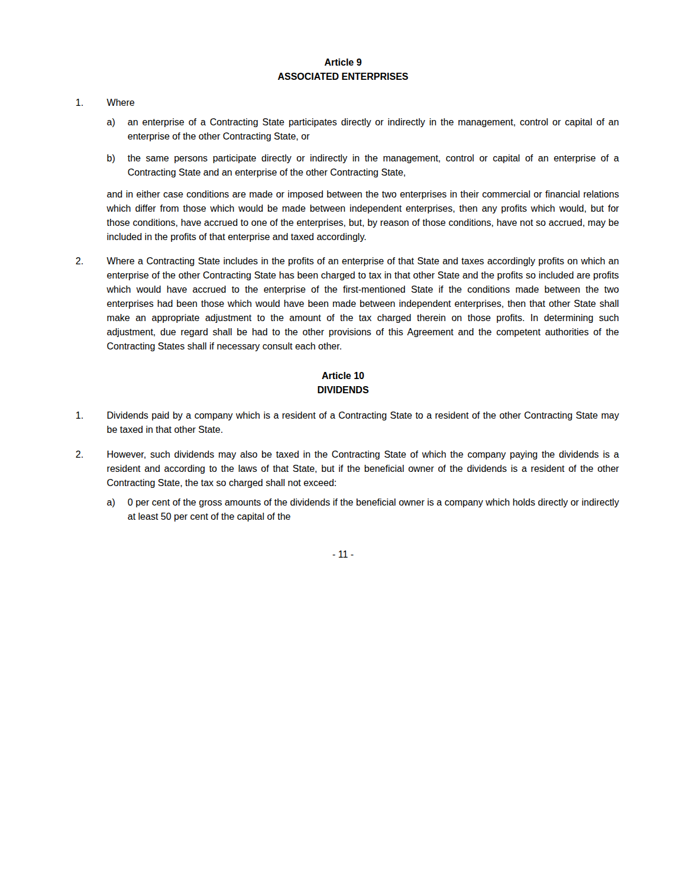Article 9
ASSOCIATED ENTERPRISES
Where
an enterprise of a Contracting State participates directly or indirectly in the management, control or capital of an enterprise of the other Contracting State, or
the same persons participate directly or indirectly in the management, control or capital of an enterprise of a Contracting State and an enterprise of the other Contracting State,
and in either case conditions are made or imposed between the two enterprises in their commercial or financial relations which differ from those which would be made between independent enterprises, then any profits which would, but for those conditions, have accrued to one of the enterprises, but, by reason of those conditions, have not so accrued, may be included in the profits of that enterprise and taxed accordingly.
Where a Contracting State includes in the profits of an enterprise of that State and taxes accordingly profits on which an enterprise of the other Contracting State has been charged to tax in that other State and the profits so included are profits which would have accrued to the enterprise of the first-mentioned State if the conditions made between the two enterprises had been those which would have been made between independent enterprises, then that other State shall make an appropriate adjustment to the amount of the tax charged therein on those profits. In determining such adjustment, due regard shall be had to the other provisions of this Agreement and the competent authorities of the Contracting States shall if necessary consult each other.
Article 10
DIVIDENDS
Dividends paid by a company which is a resident of a Contracting State to a resident of the other Contracting State may be taxed in that other State.
However, such dividends may also be taxed in the Contracting State of which the company paying the dividends is a resident and according to the laws of that State, but if the beneficial owner of the dividends is a resident of the other Contracting State, the tax so charged shall not exceed:
0 per cent of the gross amounts of the dividends if the beneficial owner is a company which holds directly or indirectly at least 50 per cent of the capital of the
- 11 -